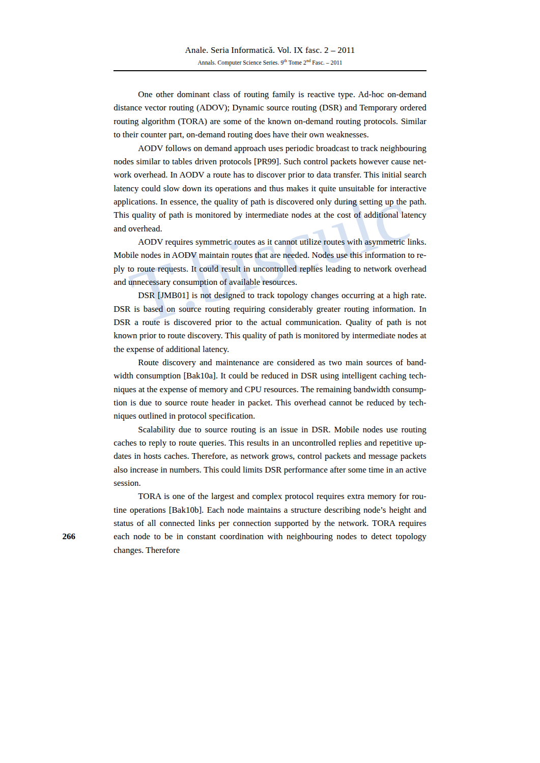T.bisculc
Anale. Seria Informatică. Vol. IX fasc. 2 – 2011
Annals. Computer Science Series. 9th Tome 2nd Fasc. – 2011
One other dominant class of routing family is reactive type. Ad-hoc on-demand distance vector routing (ADOV); Dynamic source routing (DSR) and Temporary ordered routing algorithm (TORA) are some of the known on-demand routing protocols. Similar to their counter part, on-demand routing does have their own weaknesses.
AODV follows on demand approach uses periodic broadcast to track neighbouring nodes similar to tables driven protocols [PR99]. Such control packets however cause network overhead. In AODV a route has to discover prior to data transfer. This initial search latency could slow down its operations and thus makes it quite unsuitable for interactive applications. In essence, the quality of path is discovered only during setting up the path. This quality of path is monitored by intermediate nodes at the cost of additional latency and overhead.
AODV requires symmetric routes as it cannot utilize routes with asymmetric links. Mobile nodes in AODV maintain routes that are needed. Nodes use this information to reply to route requests. It could result in uncontrolled replies leading to network overhead and unnecessary consumption of available resources.
DSR [JMB01] is not designed to track topology changes occurring at a high rate. DSR is based on source routing requiring considerably greater routing information. In DSR a route is discovered prior to the actual communication. Quality of path is not known prior to route discovery. This quality of path is monitored by intermediate nodes at the expense of additional latency.
Route discovery and maintenance are considered as two main sources of bandwidth consumption [Bak10a]. It could be reduced in DSR using intelligent caching techniques at the expense of memory and CPU resources. The remaining bandwidth consumption is due to source route header in packet. This overhead cannot be reduced by techniques outlined in protocol specification.
Scalability due to source routing is an issue in DSR. Mobile nodes use routing caches to reply to route queries. This results in an uncontrolled replies and repetitive updates in hosts caches. Therefore, as network grows, control packets and message packets also increase in numbers. This could limits DSR performance after some time in an active session.
TORA is one of the largest and complex protocol requires extra memory for routine operations [Bak10b]. Each node maintains a structure describing node’s height and status of all connected links per connection supported by the network. TORA requires each node to be in constant coordination with neighbouring nodes to detect topology changes. Therefore
266